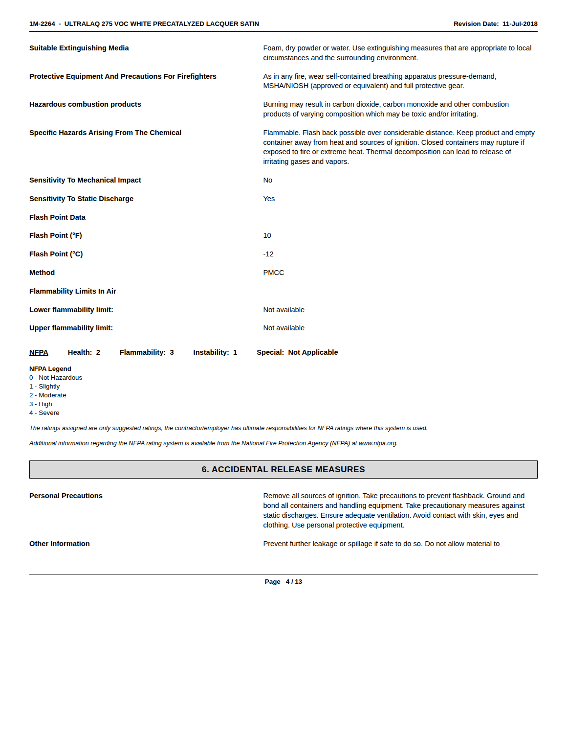1M-2264 - ULTRALAQ 275 VOC WHITE PRECATALYZED LACQUER SATIN
Revision Date: 11-Jul-2018
| Suitable Extinguishing Media | Foam, dry powder or water. Use extinguishing measures that are appropriate to local circumstances and the surrounding environment. |
| Protective Equipment And Precautions For Firefighters | As in any fire, wear self-contained breathing apparatus pressure-demand, MSHA/NIOSH (approved or equivalent) and full protective gear. |
| Hazardous combustion products | Burning may result in carbon dioxide, carbon monoxide and other combustion products of varying composition which may be toxic and/or irritating. |
| Specific Hazards Arising From The Chemical | Flammable. Flash back possible over considerable distance. Keep product and empty container away from heat and sources of ignition. Closed containers may rupture if exposed to fire or extreme heat. Thermal decomposition can lead to release of irritating gases and vapors. |
| Sensitivity To Mechanical Impact | No |
| Sensitivity To Static Discharge | Yes |
| Flash Point Data | |
| Flash Point (°F) | 10 |
| Flash Point (°C) | -12 |
| Method | PMCC |
| Flammability Limits In Air | |
| Lower flammability limit: | Not available |
| Upper flammability limit: | Not available |
NFPA Health: 2 Flammability: 3 Instability: 1 Special: Not Applicable
NFPA Legend
0 - Not Hazardous
1 - Slightly
2 - Moderate
3 - High
4 - Severe
The ratings assigned are only suggested ratings, the contractor/employer has ultimate responsibilities for NFPA ratings where this system is used.
Additional information regarding the NFPA rating system is available from the National Fire Protection Agency (NFPA) at www.nfpa.org.
6. ACCIDENTAL RELEASE MEASURES
| Personal Precautions | Remove all sources of ignition. Take precautions to prevent flashback. Ground and bond all containers and handling equipment. Take precautionary measures against static discharges. Ensure adequate ventilation. Avoid contact with skin, eyes and clothing. Use personal protective equipment. |
| Other Information | Prevent further leakage or spillage if safe to do so. Do not allow material to |
Page 4 / 13